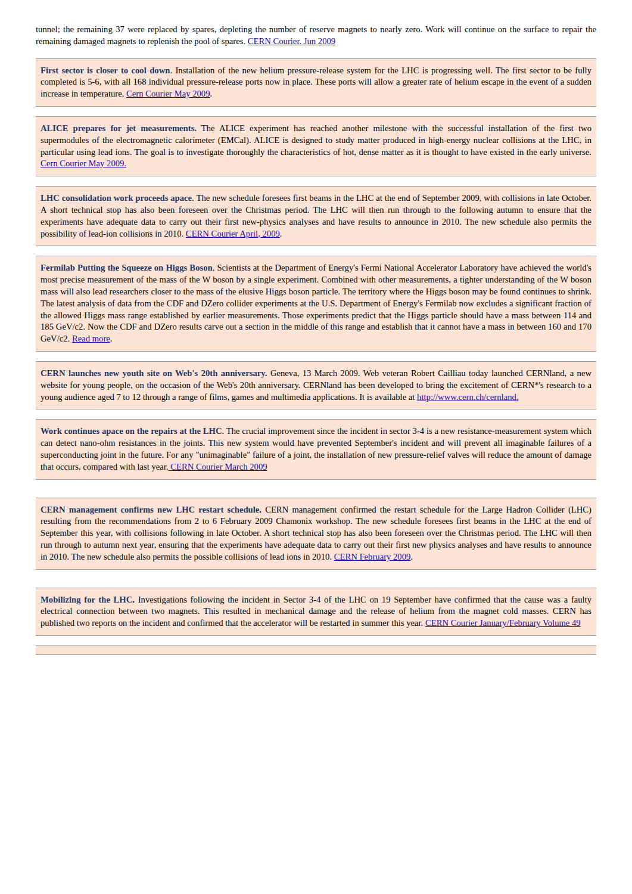tunnel; the remaining 37 were replaced by spares, depleting the number of reserve magnets to nearly zero. Work will continue on the surface to repair the remaining damaged magnets to replenish the pool of spares. CERN Courier. Jun 2009
First sector is closer to cool down. Installation of the new helium pressure-release system for the LHC is progressing well. The first sector to be fully completed is 5-6, with all 168 individual pressure-release ports now in place. These ports will allow a greater rate of helium escape in the event of a sudden increase in temperature. Cern Courier May 2009.
ALICE prepares for jet measurements. The ALICE experiment has reached another milestone with the successful installation of the first two supermodules of the electromagnetic calorimeter (EMCal). ALICE is designed to study matter produced in high-energy nuclear collisions at the LHC, in particular using lead ions. The goal is to investigate thoroughly the characteristics of hot, dense matter as it is thought to have existed in the early universe. Cern Courier May 2009.
LHC consolidation work proceeds apace. The new schedule foresees first beams in the LHC at the end of September 2009, with collisions in late October. A short technical stop has also been foreseen over the Christmas period. The LHC will then run through to the following autumn to ensure that the experiments have adequate data to carry out their first new-physics analyses and have results to announce in 2010. The new schedule also permits the possibility of lead-ion collisions in 2010. CERN Courier April, 2009.
Fermilab Putting the Squeeze on Higgs Boson. Scientists at the Department of Energy's Fermi National Accelerator Laboratory have achieved the world's most precise measurement of the mass of the W boson by a single experiment. Combined with other measurements, a tighter understanding of the W boson mass will also lead researchers closer to the mass of the elusive Higgs boson particle. The territory where the Higgs boson may be found continues to shrink. The latest analysis of data from the CDF and DZero collider experiments at the U.S. Department of Energy's Fermilab now excludes a significant fraction of the allowed Higgs mass range established by earlier measurements. Those experiments predict that the Higgs particle should have a mass between 114 and 185 GeV/c2. Now the CDF and DZero results carve out a section in the middle of this range and establish that it cannot have a mass in between 160 and 170 GeV/c2. Read more.
CERN launches new youth site on Web's 20th anniversary. Geneva, 13 March 2009. Web veteran Robert Cailliau today launched CERNland, a new website for young people, on the occasion of the Web's 20th anniversary. CERNland has been developed to bring the excitement of CERN*'s research to a young audience aged 7 to 12 through a range of films, games and multimedia applications. It is available at http://www.cern.ch/cernland.
Work continues apace on the repairs at the LHC. The crucial improvement since the incident in sector 3-4 is a new resistance-measurement system which can detect nano-ohm resistances in the joints. This new system would have prevented September's incident and will prevent all imaginable failures of a superconducting joint in the future. For any "unimaginable" failure of a joint, the installation of new pressure-relief valves will reduce the amount of damage that occurs, compared with last year. CERN Courier March 2009
CERN management confirms new LHC restart schedule. CERN management confirmed the restart schedule for the Large Hadron Collider (LHC) resulting from the recommendations from 2 to 6 February 2009 Chamonix workshop. The new schedule foresees first beams in the LHC at the end of September this year, with collisions following in late October. A short technical stop has also been foreseen over the Christmas period. The LHC will then run through to autumn next year, ensuring that the experiments have adequate data to carry out their first new physics analyses and have results to announce in 2010. The new schedule also permits the possible collisions of lead ions in 2010. CERN February 2009.
Mobilizing for the LHC. Investigations following the incident in Sector 3-4 of the LHC on 19 September have confirmed that the cause was a faulty electrical connection between two magnets. This resulted in mechanical damage and the release of helium from the magnet cold masses. CERN has published two reports on the incident and confirmed that the accelerator will be restarted in summer this year. CERN Courier January/February Volume 49